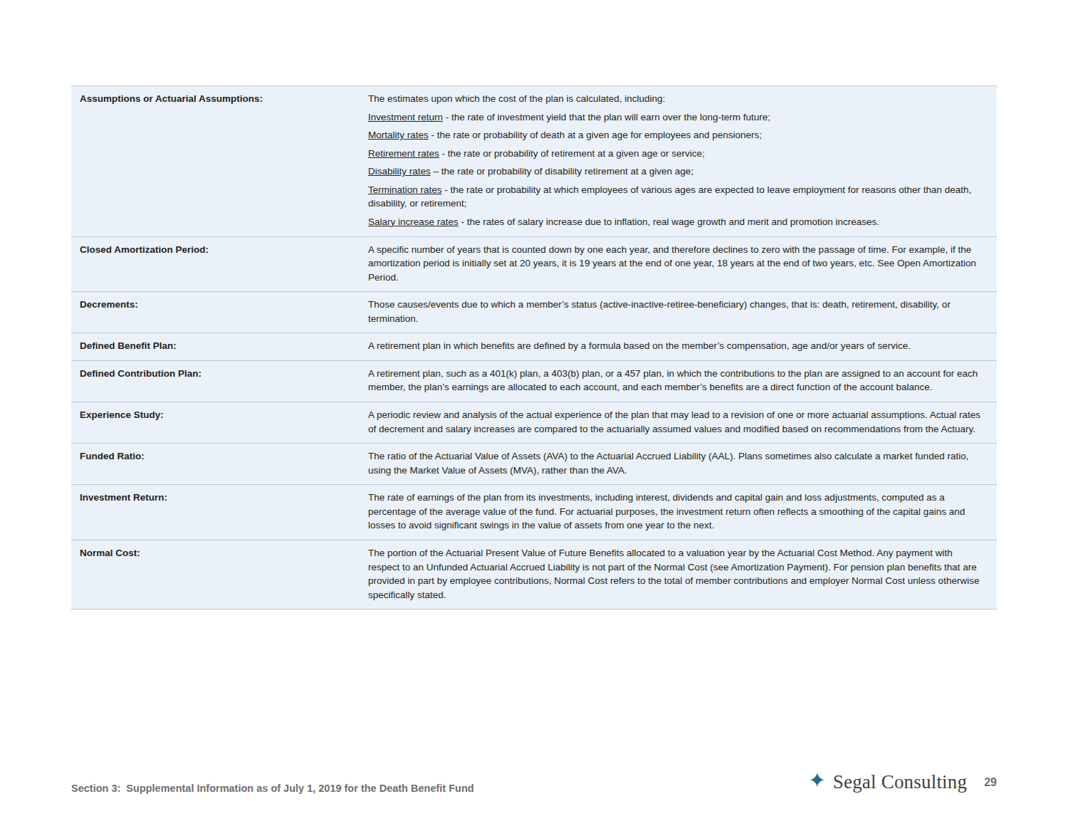| Assumptions or Actuarial Assumptions: | The estimates upon which the cost of the plan is calculated, including: Investment return - the rate of investment yield that the plan will earn over the long-term future; Mortality rates - the rate or probability of death at a given age for employees and pensioners; Retirement rates - the rate or probability of retirement at a given age or service; Disability rates – the rate or probability of disability retirement at a given age; Termination rates - the rate or probability at which employees of various ages are expected to leave employment for reasons other than death, disability, or retirement; Salary increase rates - the rates of salary increase due to inflation, real wage growth and merit and promotion increases. |
| Closed Amortization Period: | A specific number of years that is counted down by one each year, and therefore declines to zero with the passage of time. For example, if the amortization period is initially set at 20 years, it is 19 years at the end of one year, 18 years at the end of two years, etc. See Open Amortization Period. |
| Decrements: | Those causes/events due to which a member’s status (active-inactive-retiree-beneficiary) changes, that is: death, retirement, disability, or termination. |
| Defined Benefit Plan: | A retirement plan in which benefits are defined by a formula based on the member’s compensation, age and/or years of service. |
| Defined Contribution Plan: | A retirement plan, such as a 401(k) plan, a 403(b) plan, or a 457 plan, in which the contributions to the plan are assigned to an account for each member, the plan’s earnings are allocated to each account, and each member’s benefits are a direct function of the account balance. |
| Experience Study: | A periodic review and analysis of the actual experience of the plan that may lead to a revision of one or more actuarial assumptions. Actual rates of decrement and salary increases are compared to the actuarially assumed values and modified based on recommendations from the Actuary. |
| Funded Ratio: | The ratio of the Actuarial Value of Assets (AVA) to the Actuarial Accrued Liability (AAL). Plans sometimes also calculate a market funded ratio, using the Market Value of Assets (MVA), rather than the AVA. |
| Investment Return: | The rate of earnings of the plan from its investments, including interest, dividends and capital gain and loss adjustments, computed as a percentage of the average value of the fund. For actuarial purposes, the investment return often reflects a smoothing of the capital gains and losses to avoid significant swings in the value of assets from one year to the next. |
| Normal Cost: | The portion of the Actuarial Present Value of Future Benefits allocated to a valuation year by the Actuarial Cost Method. Any payment with respect to an Unfunded Actuarial Accrued Liability is not part of the Normal Cost (see Amortization Payment). For pension plan benefits that are provided in part by employee contributions, Normal Cost refers to the total of member contributions and employer Normal Cost unless otherwise specifically stated. |
Section 3: Supplemental Information as of July 1, 2019 for the Death Benefit Fund
✦ Segal Consulting 29